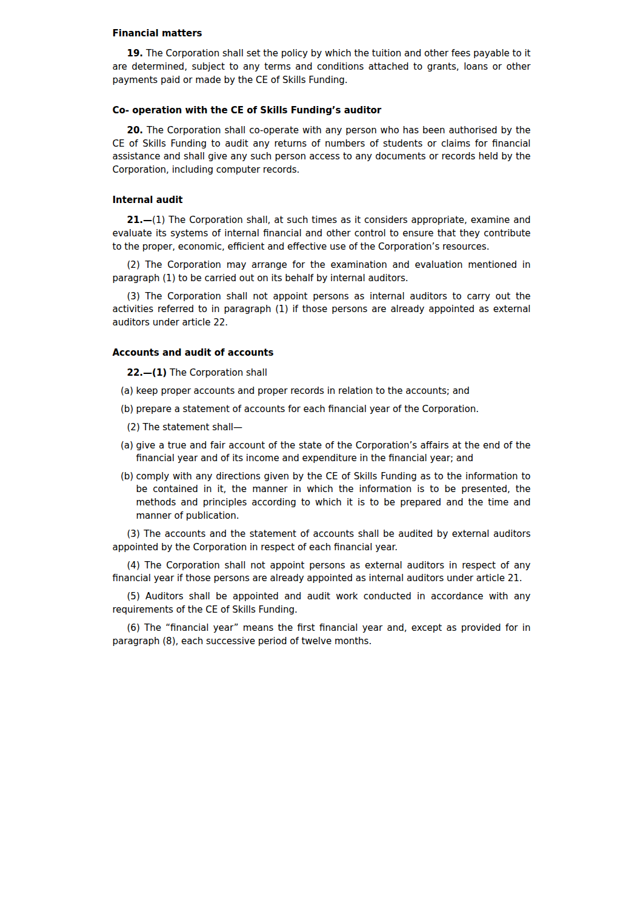Financial matters
19. The Corporation shall set the policy by which the tuition and other fees payable to it are determined, subject to any terms and conditions attached to grants, loans or other payments paid or made by the CE of Skills Funding.
Co- operation with the CE of Skills Funding’s auditor
20. The Corporation shall co-operate with any person who has been authorised by the CE of Skills Funding to audit any returns of numbers of students or claims for financial assistance and shall give any such person access to any documents or records held by the Corporation, including computer records.
Internal audit
21.—(1) The Corporation shall, at such times as it considers appropriate, examine and evaluate its systems of internal financial and other control to ensure that they contribute to the proper, economic, efficient and effective use of the Corporation’s resources.
(2) The Corporation may arrange for the examination and evaluation mentioned in paragraph (1) to be carried out on its behalf by internal auditors.
(3) The Corporation shall not appoint persons as internal auditors to carry out the activities referred to in paragraph (1) if those persons are already appointed as external auditors under article 22.
Accounts and audit of accounts
22.—(1) The Corporation shall
(a) keep proper accounts and proper records in relation to the accounts; and
(b) prepare a statement of accounts for each financial year of the Corporation.
(2) The statement shall—
(a) give a true and fair account of the state of the Corporation’s affairs at the end of the financial year and of its income and expenditure in the financial year; and
(b) comply with any directions given by the CE of Skills Funding as to the information to be contained in it, the manner in which the information is to be presented, the methods and principles according to which it is to be prepared and the time and manner of publication.
(3) The accounts and the statement of accounts shall be audited by external auditors appointed by the Corporation in respect of each financial year.
(4) The Corporation shall not appoint persons as external auditors in respect of any financial year if those persons are already appointed as internal auditors under article 21.
(5) Auditors shall be appointed and audit work conducted in accordance with any requirements of the CE of Skills Funding.
(6) The “financial year” means the first financial year and, except as provided for in paragraph (8), each successive period of twelve months.